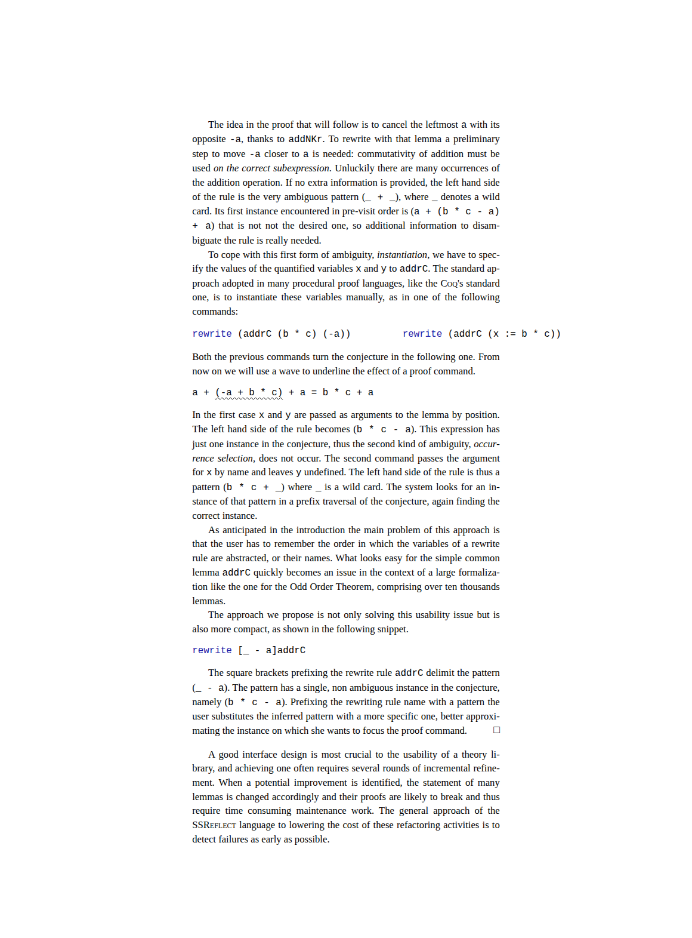The idea in the proof that will follow is to cancel the leftmost a with its opposite -a, thanks to addNKr. To rewrite with that lemma a preliminary step to move -a closer to a is needed: commutativity of addition must be used on the correct subexpression. Unluckily there are many occurrences of the addition operation. If no extra information is provided, the left hand side of the rule is the very ambiguous pattern (_ + _), where _ denotes a wild card. Its first instance encountered in pre-visit order is (a + (b * c - a) + a) that is not not the desired one, so additional information to disambiguate the rule is really needed.
To cope with this first form of ambiguity, instantiation, we have to specify the values of the quantified variables x and y to addrC. The standard approach adopted in many procedural proof languages, like the Coq's standard one, is to instantiate these variables manually, as in one of the following commands:
rewrite (addrC (b * c) (-a))
rewrite (addrC (x := b * c))
Both the previous commands turn the conjecture in the following one. From now on we will use a wave to underline the effect of a proof command.
a + (-a + b * c) + a = b * c + a
In the first case x and y are passed as arguments to the lemma by position. The left hand side of the rule becomes (b * c - a). This expression has just one instance in the conjecture, thus the second kind of ambiguity, occurrence selection, does not occur. The second command passes the argument for x by name and leaves y undefined. The left hand side of the rule is thus a pattern (b * c + _) where _ is a wild card. The system looks for an instance of that pattern in a prefix traversal of the conjecture, again finding the correct instance.
As anticipated in the introduction the main problem of this approach is that the user has to remember the order in which the variables of a rewrite rule are abstracted, or their names. What looks easy for the simple common lemma addrC quickly becomes an issue in the context of a large formalization like the one for the Odd Order Theorem, comprising over ten thousands lemmas.
The approach we propose is not only solving this usability issue but is also more compact, as shown in the following snippet.
rewrite [_ - a]addrC
The square brackets prefixing the rewrite rule addrC delimit the pattern (_ - a). The pattern has a single, non ambiguous instance in the conjecture, namely (b * c - a). Prefixing the rewriting rule name with a pattern the user substitutes the inferred pattern with a more specific one, better approximating the instance on which she wants to focus the proof command.□
A good interface design is most crucial to the usability of a theory library, and achieving one often requires several rounds of incremental refinement. When a potential improvement is identified, the statement of many lemmas is changed accordingly and their proofs are likely to break and thus require time consuming maintenance work. The general approach of the SSReflect language to lowering the cost of these refactoring activities is to detect failures as early as possible.